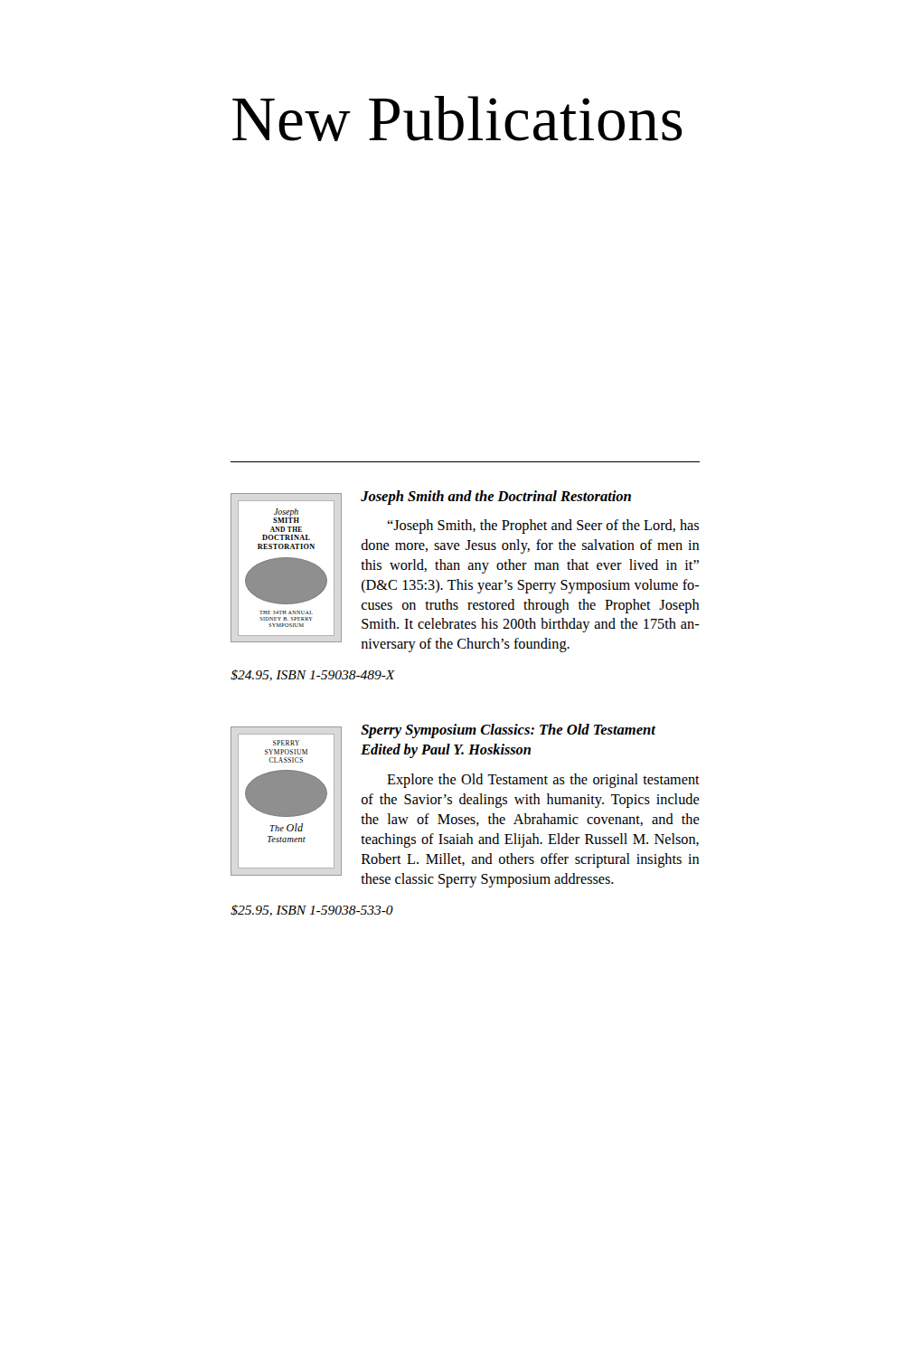New Publications
Joseph
Smith
and the
Doctrinal
Restoration
The 34th Annual
Sidney B. Sperry Symposium
Joseph Smith and the Doctrinal Restoration
“Joseph Smith, the Prophet and Seer of the Lord, has done more, save Jesus only, for the salvation of men in this world, than any other man that ever lived in it” (D&C 135:3). This year’s Sperry Symposium volume focuses on truths restored through the Prophet Joseph Smith. It celebrates his 200th birthday and the 175th anniversary of the Church’s founding.
$24.95, ISBN 1-59038-489-X
Sperry
Symposium
Classics
The Old
Testament
Sperry Symposium Classics: The Old Testament
Edited by Paul Y. Hoskisson
Explore the Old Testament as the original testament of the Savior’s dealings with humanity. Topics include the law of Moses, the Abrahamic covenant, and the teachings of Isaiah and Elijah. Elder Russell M. Nelson, Robert L. Millet, and others offer scriptural insights in these classic Sperry Symposium addresses.
$25.95, ISBN 1-59038-533-0